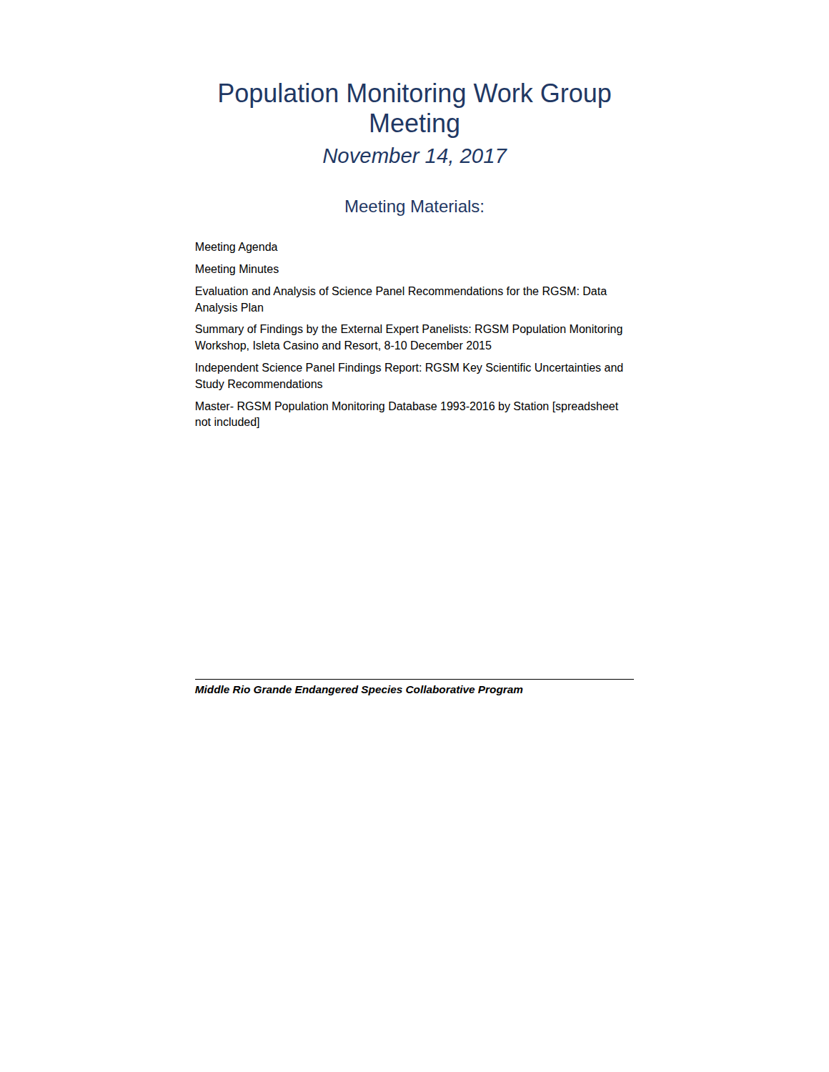Population Monitoring Work Group Meeting
November 14, 2017
Meeting Materials:
Meeting Agenda
Meeting Minutes
Evaluation and Analysis of Science Panel Recommendations for the RGSM: Data Analysis Plan
Summary of Findings by the External Expert Panelists: RGSM Population Monitoring Workshop, Isleta Casino and Resort, 8-10 December 2015
Independent Science Panel Findings Report: RGSM Key Scientific Uncertainties and Study Recommendations
Master- RGSM Population Monitoring Database 1993-2016 by Station [spreadsheet not included]
Middle Rio Grande Endangered Species Collaborative Program